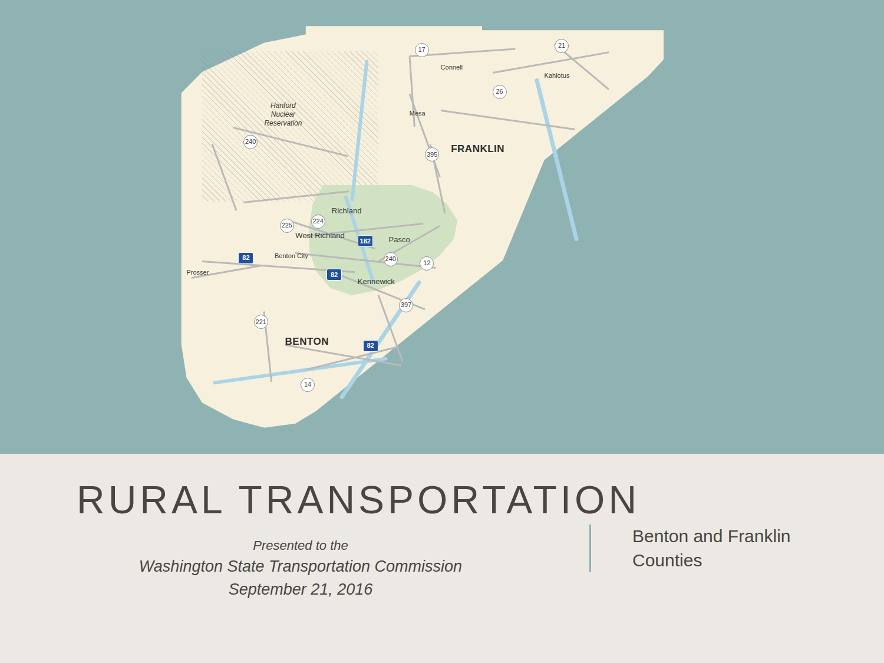17
21
26
395
240
225
224
240
12
397
221
14
182
82
82
82
Connell
Kahlotus
Mesa
Richland
West Richland
Pasco
Benton City
Prosser
Kennewick
FRANKLIN
BENTON
Hanford
Nuclear
Reservation
Rural Transportation
Presented to the
Washington State Transportation Commission
September 21, 2016
Benton and Franklin
Counties